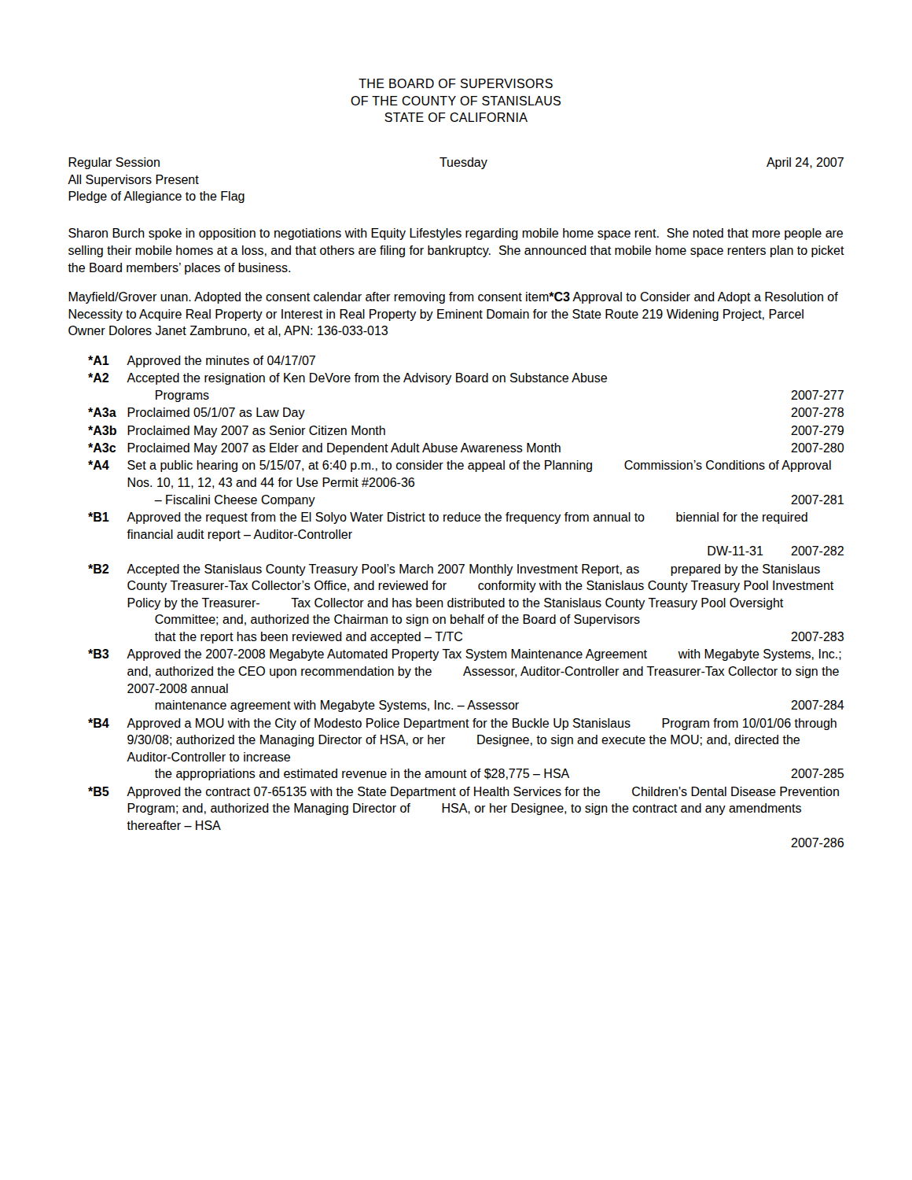THE BOARD OF SUPERVISORS
OF THE COUNTY OF STANISLAUS
STATE OF CALIFORNIA
Regular Session
Tuesday
April 24, 2007
All Supervisors Present
Pledge of Allegiance to the Flag
Sharon Burch spoke in opposition to negotiations with Equity Lifestyles regarding mobile home space rent. She noted that more people are selling their mobile homes at a loss, and that others are filing for bankruptcy. She announced that mobile home space renters plan to picket the Board members’ places of business.
Mayfield/Grover unan. Adopted the consent calendar after removing from consent item*C3 Approval to Consider and Adopt a Resolution of Necessity to Acquire Real Property or Interest in Real Property by Eminent Domain for the State Route 219 Widening Project, Parcel Owner Dolores Janet Zambruno, et al, APN: 136-033-013
*A1 Approved the minutes of 04/17/07
*A2 Accepted the resignation of Ken DeVore from the Advisory Board on Substance Abuse Programs 2007-277
*A3a Proclaimed 05/1/07 as Law Day 2007-278
*A3b Proclaimed May 2007 as Senior Citizen Month 2007-279
*A3c Proclaimed May 2007 as Elder and Dependent Adult Abuse Awareness Month 2007-280
*A4 Set a public hearing on 5/15/07, at 6:40 p.m., to consider the appeal of the Planning Commission’s Conditions of Approval Nos. 10, 11, 12, 43 and 44 for Use Permit #2006-36 – Fiscalini Cheese Company 2007-281
*B1 Approved the request from the El Solyo Water District to reduce the frequency from annual to biennial for the required financial audit report – Auditor-Controller DW-11-312007-282
*B2 Accepted the Stanislaus County Treasury Pool’s March 2007 Monthly Investment Report, as prepared by the Stanislaus County Treasurer-Tax Collector’s Office, and reviewed for conformity with the Stanislaus County Treasury Pool Investment Policy by the Treasurer- Tax Collector and has been distributed to the Stanislaus County Treasury Pool Oversight Committee; and, authorized the Chairman to sign on behalf of the Board of Supervisors that the report has been reviewed and accepted – T/TC 2007-283
*B3 Approved the 2007-2008 Megabyte Automated Property Tax System Maintenance Agreement with Megabyte Systems, Inc.; and, authorized the CEO upon recommendation by the Assessor, Auditor-Controller and Treasurer-Tax Collector to sign the 2007-2008 annual maintenance agreement with Megabyte Systems, Inc. – Assessor 2007-284
*B4 Approved a MOU with the City of Modesto Police Department for the Buckle Up Stanislaus Program from 10/01/06 through 9/30/08; authorized the Managing Director of HSA, or her Designee, to sign and execute the MOU; and, directed the Auditor-Controller to increase the appropriations and estimated revenue in the amount of $28,775 – HSA 2007-285
*B5 Approved the contract 07-65135 with the State Department of Health Services for the Children's Dental Disease Prevention Program; and, authorized the Managing Director of HSA, or her Designee, to sign the contract and any amendments thereafter – HSA 2007-286